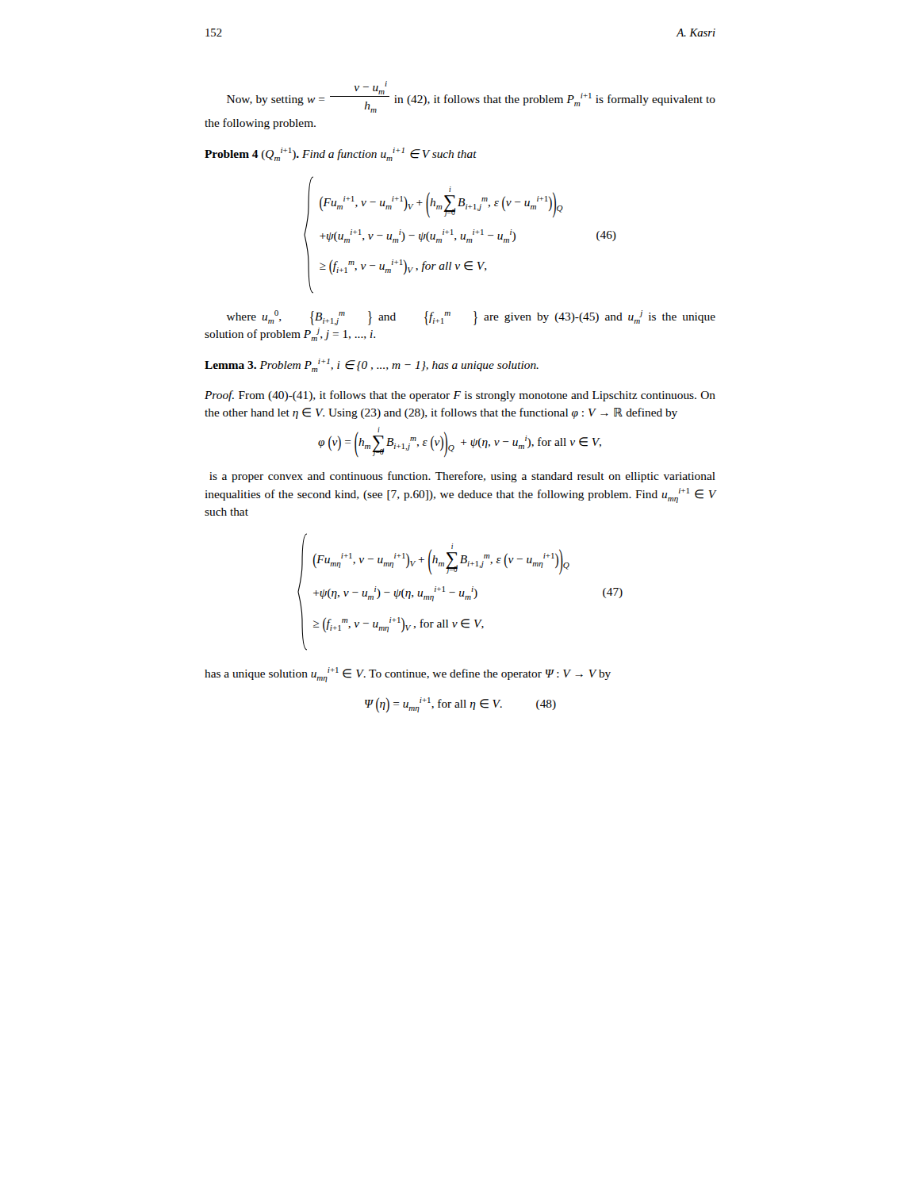152 A. Kasri
Now, by setting w = v − umi hm in (42), it follows that the problem Pmi+1 is formally equivalent to the following problem.
Problem 4 (Qmi+1). Find a function umi+1 ∈ V such that
(Fumi+1, v − umi+1) V + (hmi∑j=0 Bi+1,jm, ε (v − umi+1)) Q
+ψ(umi+1, v − umi) − ψ(umi+1, umi+1 − umi)
≥ (fi+1m, v − umi+1) V , for all v ∈ V,
(46)
where um0, {Bi+1,jm} and {fi+1m} are given by (43)-(45) and umj is the unique solution of problem Pmj, j = 1, ..., i.
Lemma 3. Problem Pmi+1, i ∈ {0 , ..., m − 1}, has a unique solution.
Proof. From (40)-(41), it follows that the operator F is strongly monotone and Lipschitz continuous. On the other hand let η ∈ V. Using (23) and (28), it follows that the functional φ : V → ℝ defined by
φ (v) = (hmi∑j=0 Bi+1,jm, ε (v)) Q + ψ(η, v − umi), for all v ∈ V,
is a proper convex and continuous function. Therefore, using a standard result on elliptic variational inequalities of the second kind, (see [7, p.60]), we deduce that the following problem. Find umηi+1 ∈ V such that
(Fumηi+1, v − umηi+1) V + (hmi∑j=0 Bi+1,jm, ε (v − umηi+1)) Q
+ψ(η, v − umi) − ψ(η, umηi+1 − umi)
≥ (fi+1m, v − umηi+1) V , for all v ∈ V,
(47)
has a unique solution umηi+1 ∈ V. To continue, we define the operator Ψ : V → V by
Ψ (η) = umηi+1, for all η ∈ V.
(48)